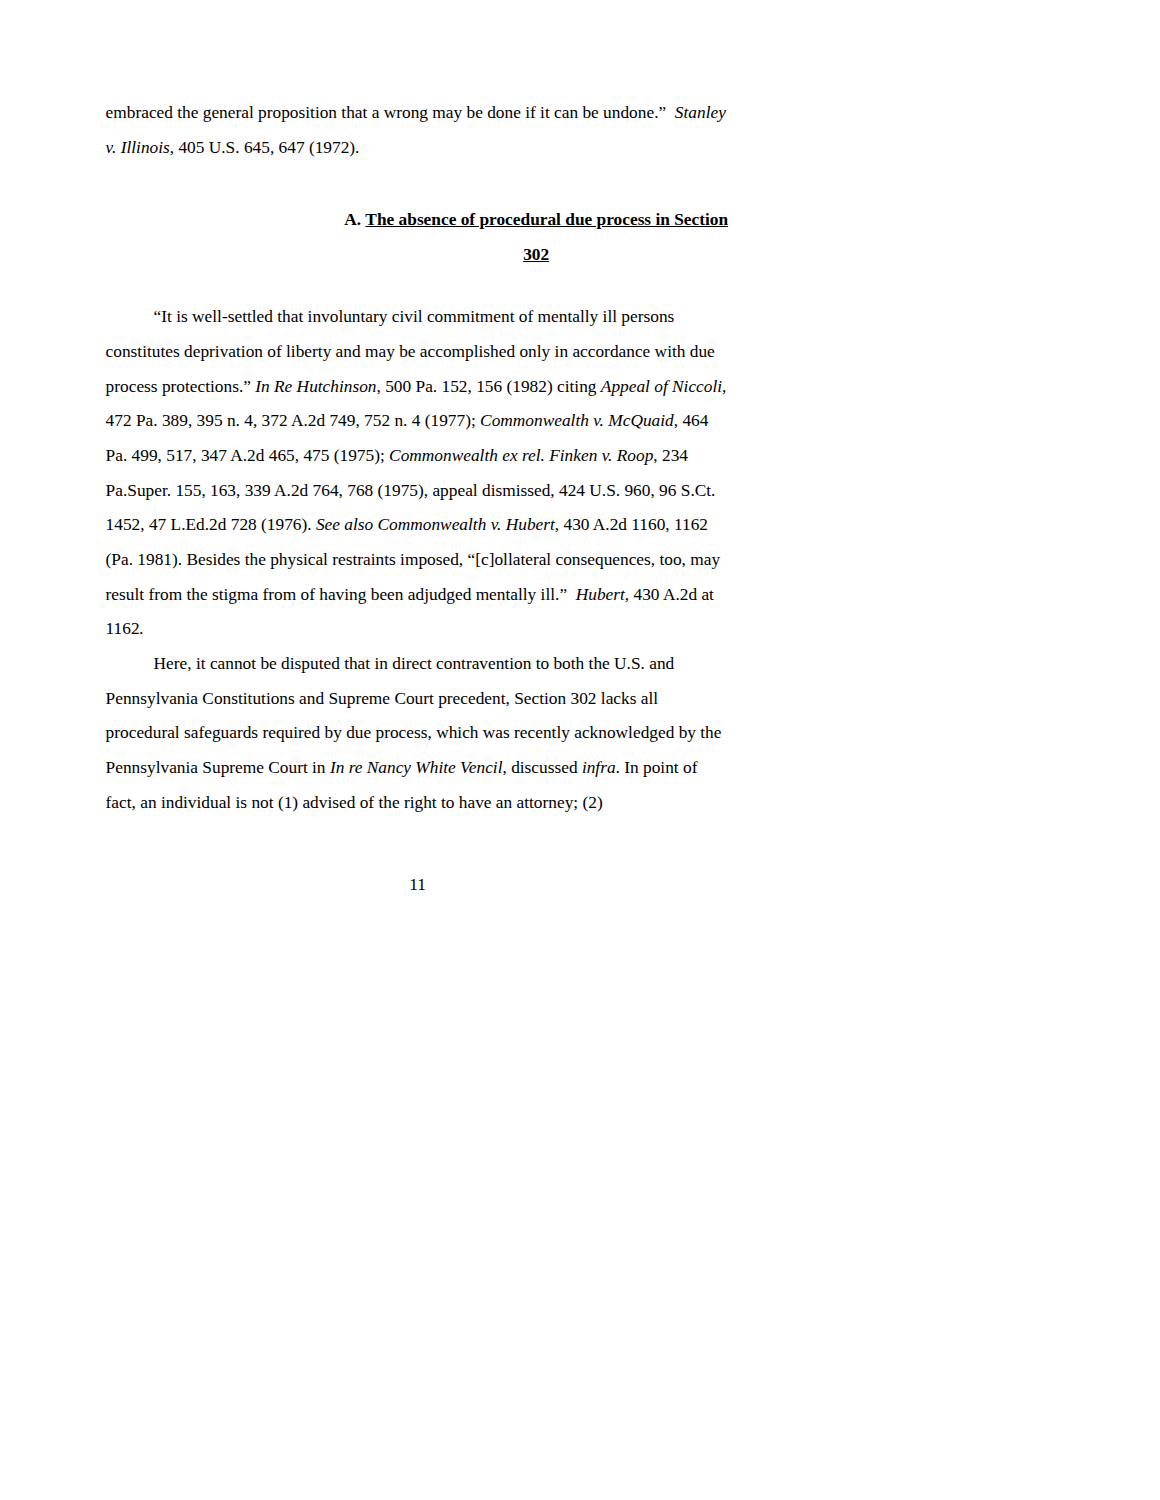embraced the general proposition that a wrong may be done if it can be undone.” Stanley v. Illinois, 405 U.S. 645, 647 (1972).
A. The absence of procedural due process in Section 302
“It is well-settled that involuntary civil commitment of mentally ill persons constitutes deprivation of liberty and may be accomplished only in accordance with due process protections.” In Re Hutchinson, 500 Pa. 152, 156 (1982) citing Appeal of Niccoli, 472 Pa. 389, 395 n. 4, 372 A.2d 749, 752 n. 4 (1977); Commonwealth v. McQuaid, 464 Pa. 499, 517, 347 A.2d 465, 475 (1975); Commonwealth ex rel. Finken v. Roop, 234 Pa.Super. 155, 163, 339 A.2d 764, 768 (1975), appeal dismissed, 424 U.S. 960, 96 S.Ct. 1452, 47 L.Ed.2d 728 (1976). See also Commonwealth v. Hubert, 430 A.2d 1160, 1162 (Pa. 1981). Besides the physical restraints imposed, “[c]ollateral consequences, too, may result from the stigma from of having been adjudged mentally ill.” Hubert, 430 A.2d at 1162.
Here, it cannot be disputed that in direct contravention to both the U.S. and Pennsylvania Constitutions and Supreme Court precedent, Section 302 lacks all procedural safeguards required by due process, which was recently acknowledged by the Pennsylvania Supreme Court in In re Nancy White Vencil, discussed infra. In point of fact, an individual is not (1) advised of the right to have an attorney; (2)
11